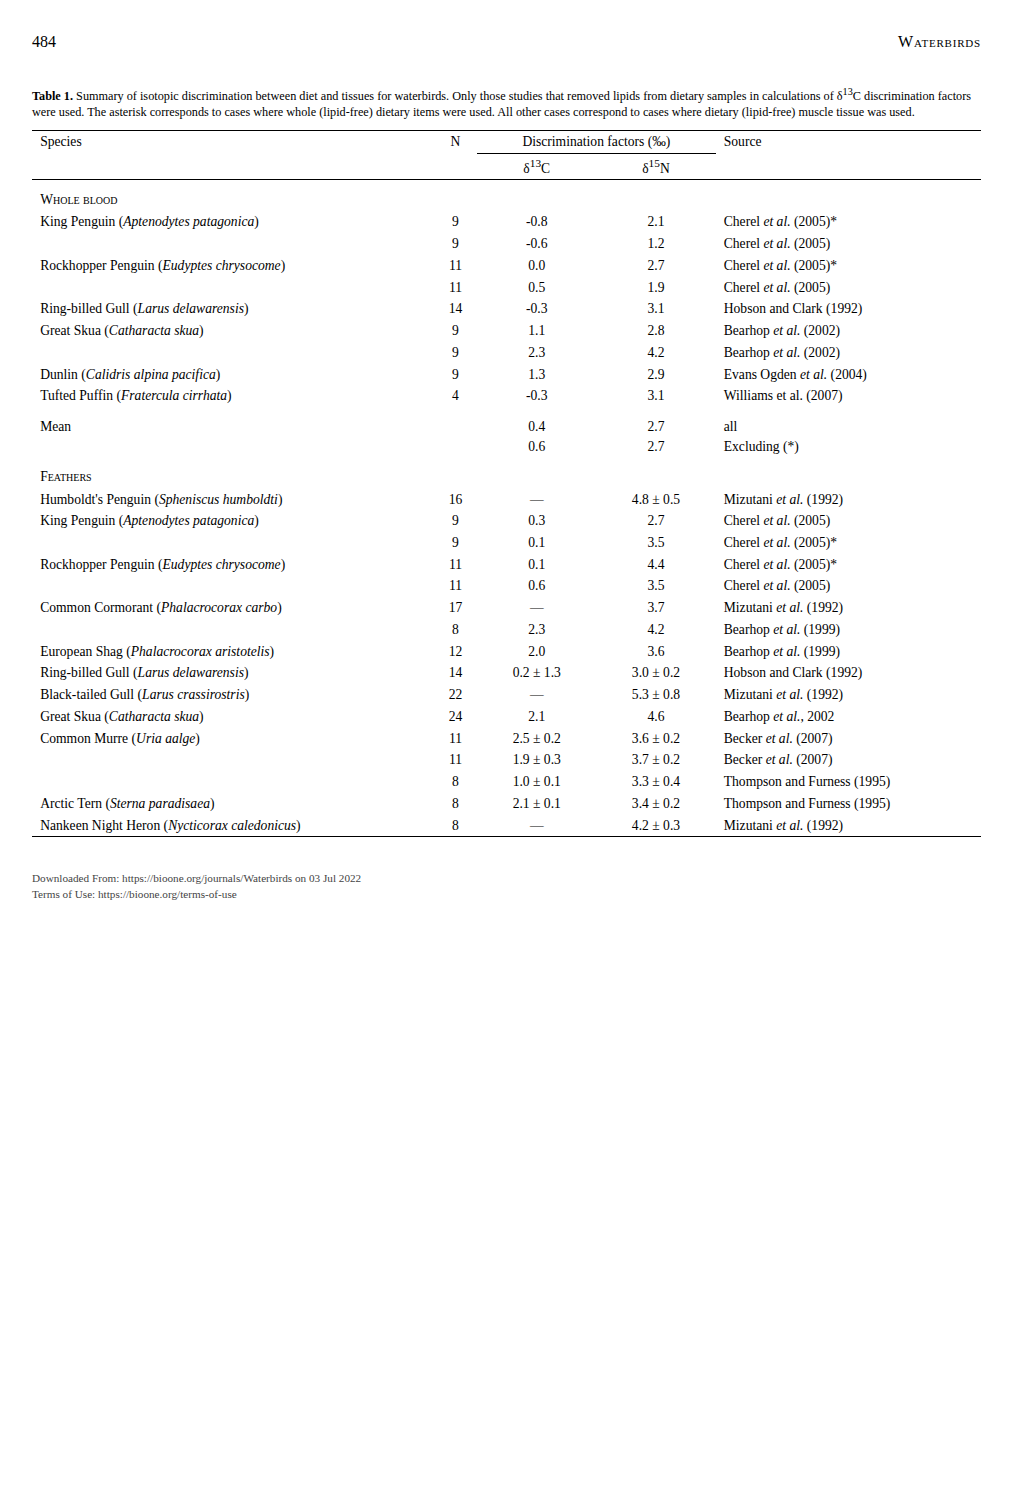484 Waterbirds
Table 1. Summary of isotopic discrimination between diet and tissues for waterbirds. Only those studies that removed lipids from dietary samples in calculations of δ 13 C discrimination factors were used. The asterisk corresponds to cases where whole (lipid-free) dietary items were used. All other cases correspond to cases where dietary (lipid-free) muscle tissue was used.
| Species | N | Discrimination factors (‰) | Source |
| --- | --- | --- | --- |
| δ 13 C | δ 15 N |
| Whole blood |
| King Penguin ( Aptenodytes patagonica ) | 9 | -0.8 | 2.1 | Cherel et al. (2005)* |
| | 9 | -0.6 | 1.2 | Cherel et al. (2005) |
| Rockhopper Penguin ( Eudyptes chrysocome ) | 11 | 0.0 | 2.7 | Cherel et al. (2005)* |
| | 11 | 0.5 | 1.9 | Cherel et al. (2005) |
| Ring-billed Gull ( Larus delawarensis ) | 14 | -0.3 | 3.1 | Hobson and Clark (1992) |
| Great Skua ( Catharacta skua ) | 9 | 1.1 | 2.8 | Bearhop et al. (2002) |
| | 9 | 2.3 | 4.2 | Bearhop et al. (2002) |
| Dunlin ( Calidris alpina pacifica ) | 9 | 1.3 | 2.9 | Evans Ogden et al. (2004) |
| Tufted Puffin ( Fratercula cirrhata ) | 4 | -0.3 | 3.1 | Williams et al. (2007) |
| Mean | | 0.4 | 2.7 | all |
| | | 0.6 | 2.7 | Excluding (*) |
| Feathers |
| Humboldt's Penguin ( Spheniscus humboldti ) | 16 | — | 4.8 ± 0.5 | Mizutani et al. (1992) |
| King Penguin ( Aptenodytes patagonica ) | 9 | 0.3 | 2.7 | Cherel et al. (2005) |
| | 9 | 0.1 | 3.5 | Cherel et al. (2005)* |
| Rockhopper Penguin ( Eudyptes chrysocome ) | 11 | 0.1 | 4.4 | Cherel et al. (2005)* |
| | 11 | 0.6 | 3.5 | Cherel et al. (2005) |
| Common Cormorant ( Phalacrocorax carbo ) | 17 | — | 3.7 | Mizutani et al. (1992) |
| | 8 | 2.3 | 4.2 | Bearhop et al. (1999) |
| European Shag ( Phalacrocorax aristotelis ) | 12 | 2.0 | 3.6 | Bearhop et al. (1999) |
| Ring-billed Gull ( Larus delawarensis ) | 14 | 0.2 ± 1.3 | 3.0 ± 0.2 | Hobson and Clark (1992) |
| Black-tailed Gull ( Larus crassirostris ) | 22 | — | 5.3 ± 0.8 | Mizutani et al. (1992) |
| Great Skua ( Catharacta skua ) | 24 | 2.1 | 4.6 | Bearhop et al. , 2002 |
| Common Murre ( Uria aalge ) | 11 | 2.5 ± 0.2 | 3.6 ± 0.2 | Becker et al. (2007) |
| | 11 | 1.9 ± 0.3 | 3.7 ± 0.2 | Becker et al. (2007) |
| | 8 | 1.0 ± 0.1 | 3.3 ± 0.4 | Thompson and Furness (1995) |
| Arctic Tern ( Sterna paradisaea ) | 8 | 2.1 ± 0.1 | 3.4 ± 0.2 | Thompson and Furness (1995) |
| Nankeen Night Heron ( Nycticorax caledonicus ) | 8 | — | 4.2 ± 0.3 | Mizutani et al. (1992) |
Downloaded From: https://bioone.org/journals/Waterbirds on 03 Jul 2022
Terms of Use: https://bioone.org/terms-of-use